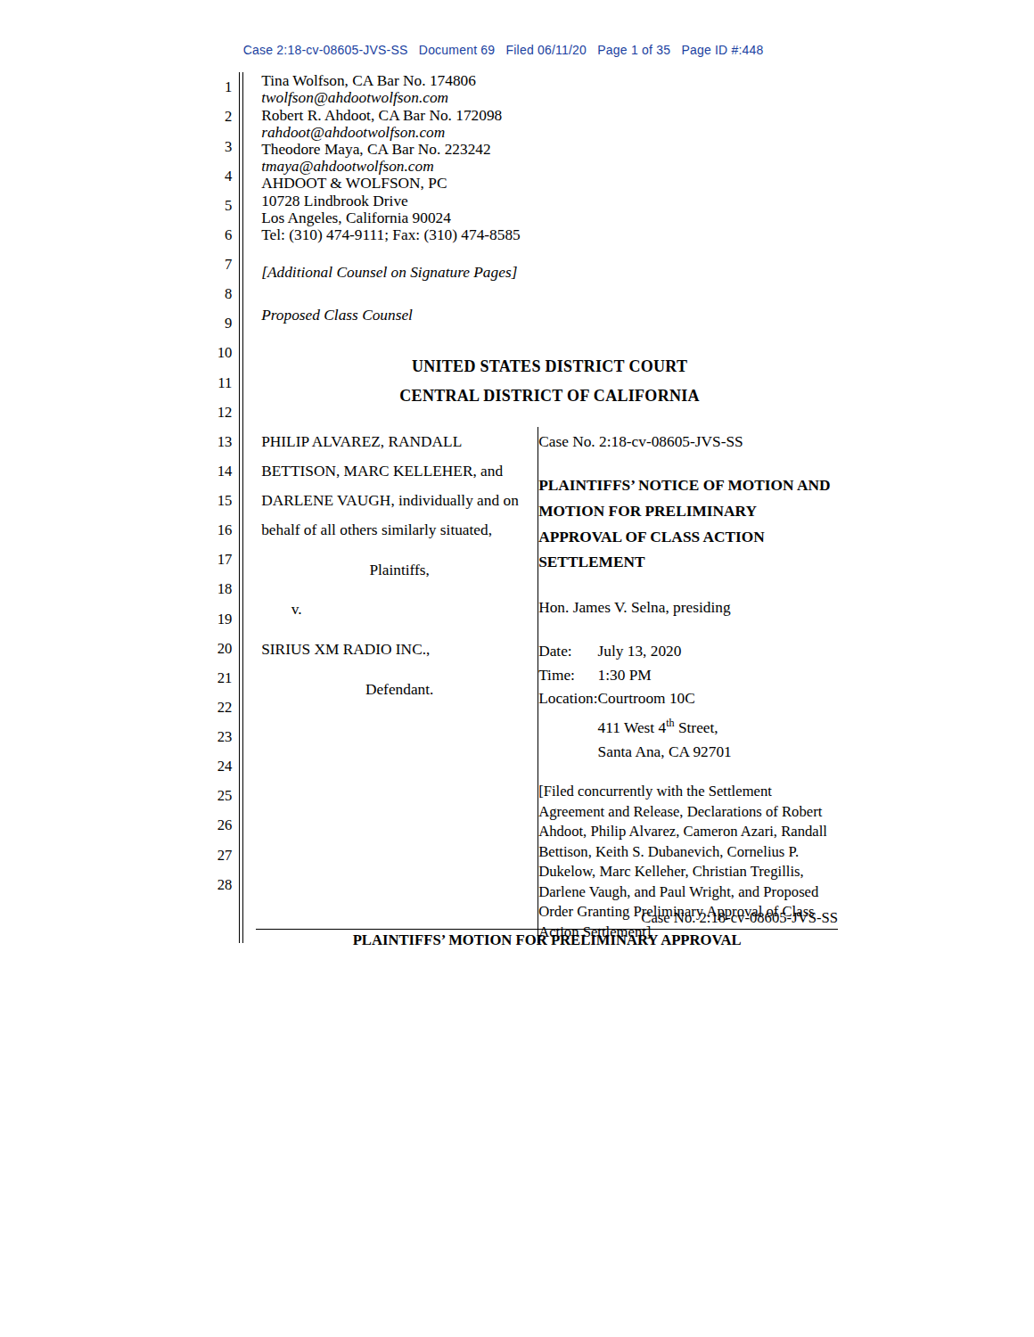Case 2:18-cv-08605-JVS-SS Document 69 Filed 06/11/20 Page 1 of 35 Page ID #:448
1
2
3
4
5
6
7
8
9
10
11
12
13
14
15
16
17
18
19
20
21
22
23
24
25
26
27
28
Tina Wolfson, CA Bar No. 174806
twolfson@ahdootwolfson.com
Robert R. Ahdoot, CA Bar No. 172098
rahdoot@ahdootwolfson.com
Theodore Maya, CA Bar No. 223242
tmaya@ahdootwolfson.com
AHDOOT & WOLFSON, PC
10728 Lindbrook Drive
Los Angeles, California 90024
Tel: (310) 474-9111; Fax: (310) 474-8585
[Additional Counsel on Signature Pages]
Proposed Class Counsel
UNITED STATES DISTRICT COURT
CENTRAL DISTRICT OF CALIFORNIA
| PHILIP ALVAREZ, RANDALL BETTISON, MARC KELLEHER, and DARLENE VAUGH, individually and on behalf of all others similarly situated, Plaintiffs, v. SIRIUS XM RADIO INC., Defendant. | Case No. 2:18-cv-08605-JVS-SS PLAINTIFFS’ NOTICE OF MOTION AND MOTION FOR PRELIMINARY APPROVAL OF CLASS ACTION SETTLEMENT Hon. James V. Selna, presiding / Date: / July 13, 2020 / / Time: / 1:30 PM / / Location: / Courtroom 10C / / / 411 West 4 th Street, / / / Santa Ana, CA 92701 / [Filed concurrently with the Settlement Agreement and Release, Declarations of Robert Ahdoot, Philip Alvarez, Cameron Azari, Randall Bettison, Keith S. Dubanevich, Cornelius P. Dukelow, Marc Kelleher, Christian Tregillis, Darlene Vaugh, and Paul Wright, and Proposed Order Granting Preliminary Approval of Class Action Settlement] |
Case No. 2:18-cv-08605-JVS-SS
PLAINTIFFS’ MOTION FOR PRELIMINARY APPROVAL